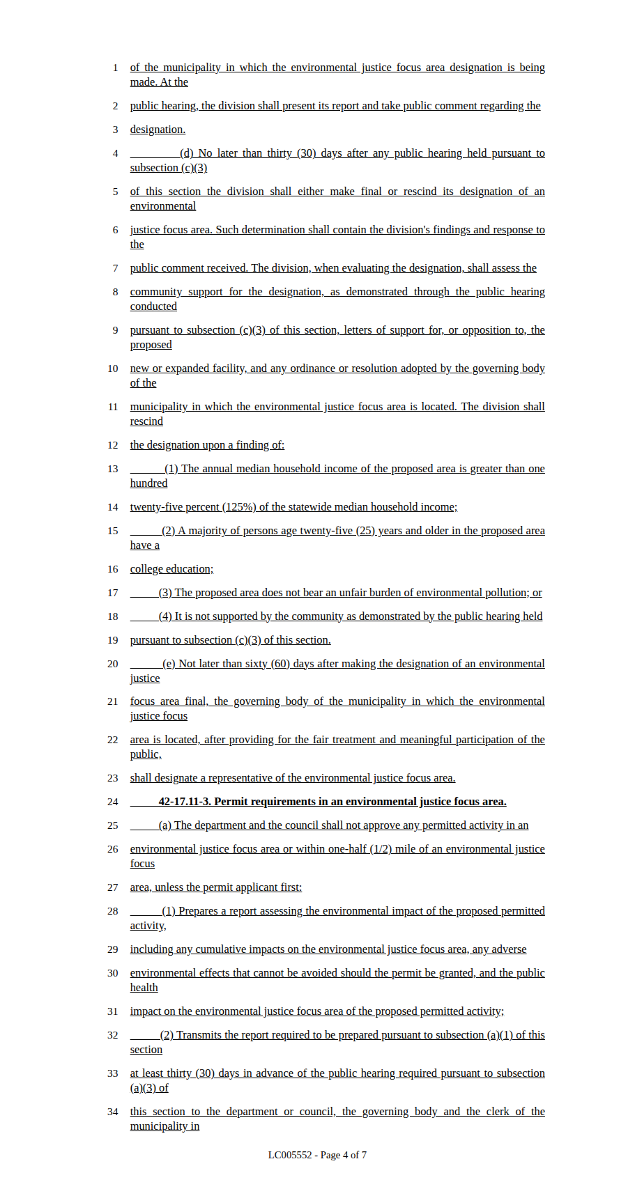1
of the municipality in which the environmental justice focus area designation is being made. At the
2
public hearing, the division shall present its report and take public comment regarding the
3
designation.
4
(d) No later than thirty (30) days after any public hearing held pursuant to subsection (c)(3)
5
of this section the division shall either make final or rescind its designation of an environmental
6
justice focus area. Such determination shall contain the division's findings and response to the
7
public comment received. The division, when evaluating the designation, shall assess the
8
community support for the designation, as demonstrated through the public hearing conducted
9
pursuant to subsection (c)(3) of this section, letters of support for, or opposition to, the proposed
10
new or expanded facility, and any ordinance or resolution adopted by the governing body of the
11
municipality in which the environmental justice focus area is located. The division shall rescind
12
the designation upon a finding of:
13
(1) The annual median household income of the proposed area is greater than one hundred
14
twenty-five percent (125%) of the statewide median household income;
15
(2) A majority of persons age twenty-five (25) years and older in the proposed area have a
16
college education;
17
(3) The proposed area does not bear an unfair burden of environmental pollution; or
18
(4) It is not supported by the community as demonstrated by the public hearing held
19
pursuant to subsection (c)(3) of this section.
20
(e) Not later than sixty (60) days after making the designation of an environmental justice
21
focus area final, the governing body of the municipality in which the environmental justice focus
22
area is located, after providing for the fair treatment and meaningful participation of the public,
23
shall designate a representative of the environmental justice focus area.
24
42-17.11-3. Permit requirements in an environmental justice focus area.
25
(a) The department and the council shall not approve any permitted activity in an
26
environmental justice focus area or within one-half (1/2) mile of an environmental justice focus
27
area, unless the permit applicant first:
28
(1) Prepares a report assessing the environmental impact of the proposed permitted activity,
29
including any cumulative impacts on the environmental justice focus area, any adverse
30
environmental effects that cannot be avoided should the permit be granted, and the public health
31
impact on the environmental justice focus area of the proposed permitted activity;
32
(2) Transmits the report required to be prepared pursuant to subsection (a)(1) of this section
33
at least thirty (30) days in advance of the public hearing required pursuant to subsection (a)(3) of
34
this section to the department or council, the governing body and the clerk of the municipality in
LC005552 - Page 4 of 7